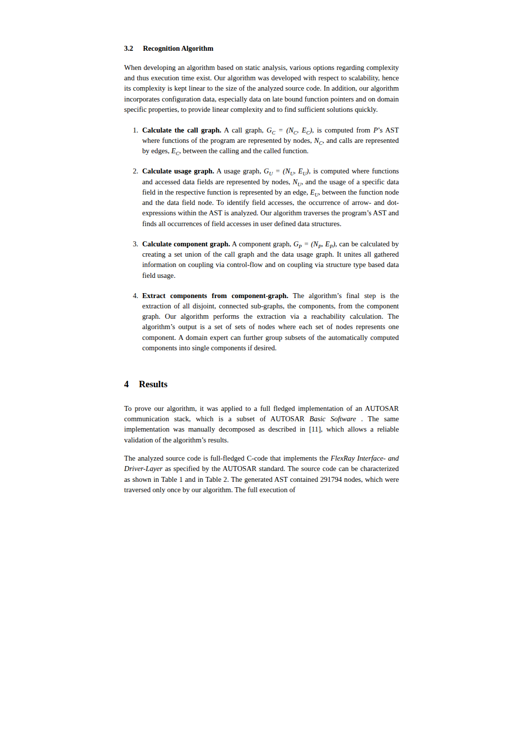3.2 Recognition Algorithm
When developing an algorithm based on static analysis, various options regarding complexity and thus execution time exist. Our algorithm was developed with respect to scalability, hence its complexity is kept linear to the size of the analyzed source code. In addition, our algorithm incorporates configuration data, especially data on late bound function pointers and on domain specific properties, to provide linear complexity and to find sufficient solutions quickly.
Calculate the call graph. A call graph, GC = (NC, EC), is computed from P’s AST where functions of the program are represented by nodes, NC, and calls are represented by edges, EC, between the calling and the called function.
Calculate usage graph. A usage graph, GU = (NU, EU), is computed where functions and accessed data fields are represented by nodes, NU, and the usage of a specific data field in the respective function is represented by an edge, EU, between the function node and the data field node. To identify field accesses, the occurrence of arrow- and dot-expressions within the AST is analyzed. Our algorithm traverses the program’s AST and finds all occurrences of field accesses in user defined data structures.
Calculate component graph. A component graph, GP = (NP, EP), can be calculated by creating a set union of the call graph and the data usage graph. It unites all gathered information on coupling via control-flow and on coupling via structure type based data field usage.
Extract components from component-graph. The algorithm’s final step is the extraction of all disjoint, connected sub-graphs, the components, from the component graph. Our algorithm performs the extraction via a reachability calculation. The algorithm’s output is a set of sets of nodes where each set of nodes represents one component. A domain expert can further group subsets of the automatically computed components into single components if desired.
4 Results
To prove our algorithm, it was applied to a full fledged implementation of an AUTOSAR communication stack, which is a subset of AUTOSAR Basic Software . The same implementation was manually decomposed as described in [11], which allows a reliable validation of the algorithm’s results.
The analyzed source code is full-fledged C-code that implements the FlexRay Interface- and Driver-Layer as specified by the AUTOSAR standard. The source code can be characterized as shown in Table 1 and in Table 2. The generated AST contained 291794 nodes, which were traversed only once by our algorithm. The full execution of